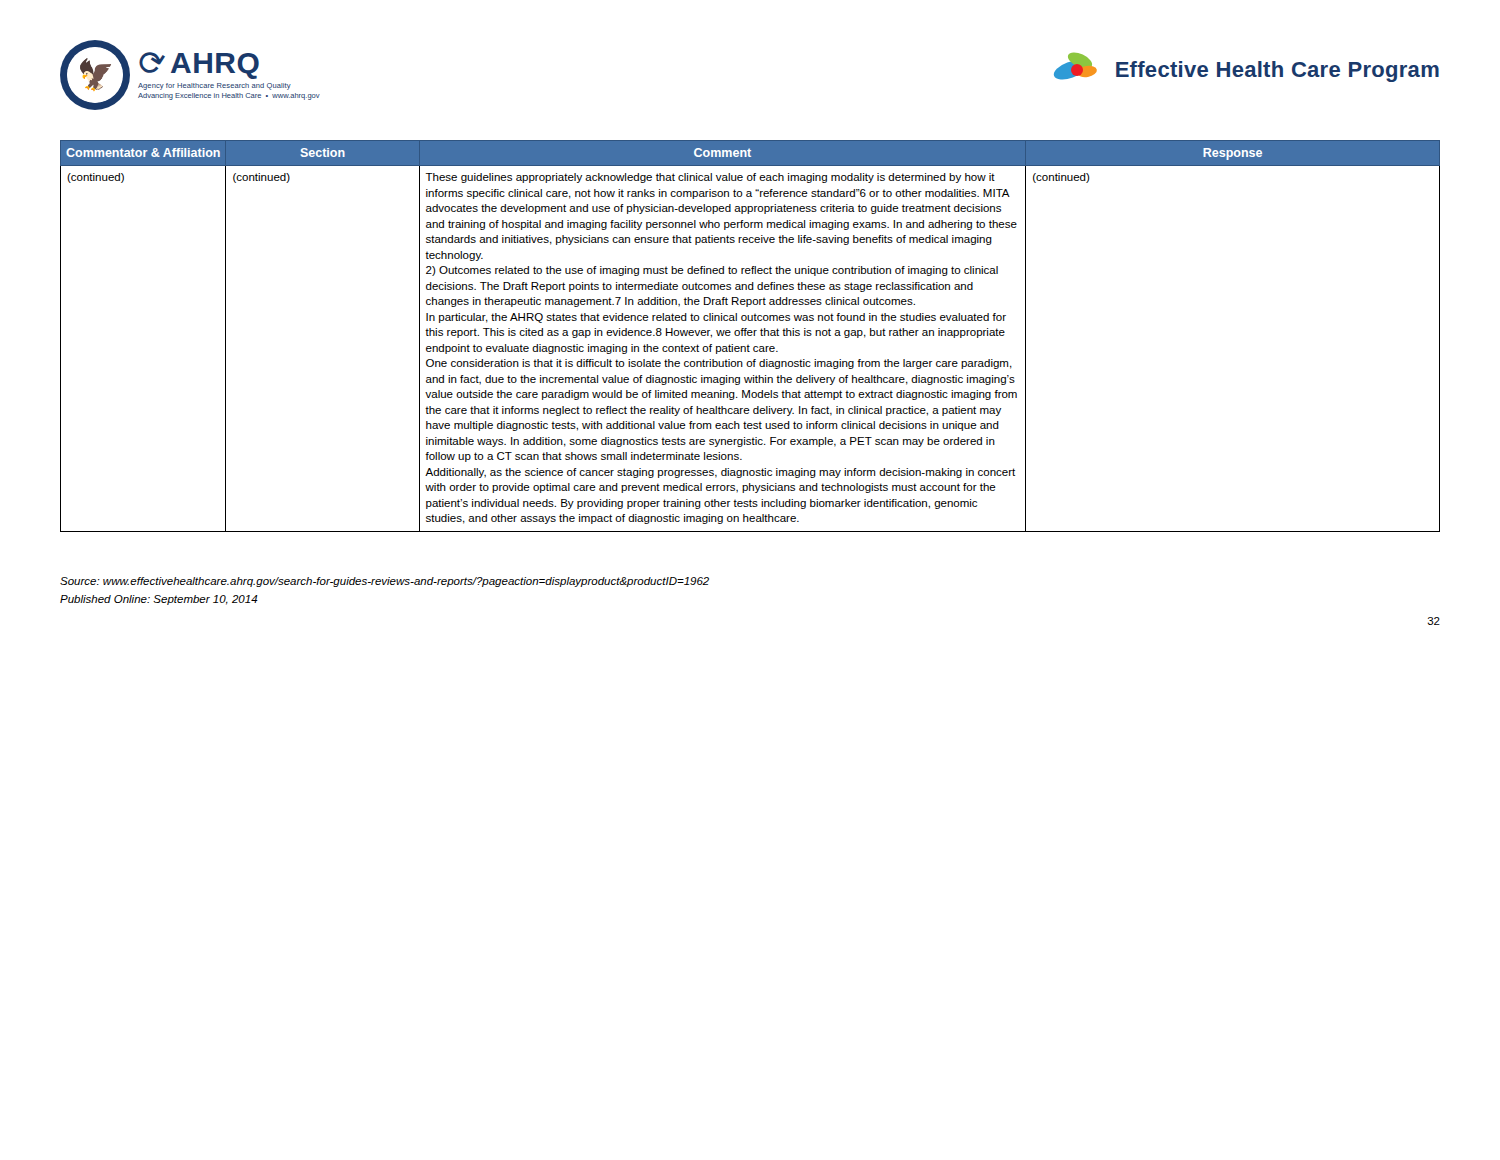🦅
⟳ AHRQ
Agency for Healthcare Research and Quality
Advancing Excellence in Health Care • www.ahrq.gov
Effective Health Care Program
| Commentator & Affiliation | Section | Comment | Response |
| --- | --- | --- | --- |
| (continued) | (continued) | These guidelines appropriately acknowledge that clinical value of each imaging modality is determined by how it informs specific clinical care, not how it ranks in comparison to a “reference standard”6 or to other modalities. MITA advocates the development and use of physician-developed appropriateness criteria to guide treatment decisions and training of hospital and imaging facility personnel who perform medical imaging exams. In and adhering to these standards and initiatives, physicians can ensure that patients receive the life-saving benefits of medical imaging technology. 2) Outcomes related to the use of imaging must be defined to reflect the unique contribution of imaging to clinical decisions. The Draft Report points to intermediate outcomes and defines these as stage reclassification and changes in therapeutic management.7 In addition, the Draft Report addresses clinical outcomes. In particular, the AHRQ states that evidence related to clinical outcomes was not found in the studies evaluated for this report. This is cited as a gap in evidence.8 However, we offer that this is not a gap, but rather an inappropriate endpoint to evaluate diagnostic imaging in the context of patient care. One consideration is that it is difficult to isolate the contribution of diagnostic imaging from the larger care paradigm, and in fact, due to the incremental value of diagnostic imaging within the delivery of healthcare, diagnostic imaging’s value outside the care paradigm would be of limited meaning. Models that attempt to extract diagnostic imaging from the care that it informs neglect to reflect the reality of healthcare delivery. In fact, in clinical practice, a patient may have multiple diagnostic tests, with additional value from each test used to inform clinical decisions in unique and inimitable ways. In addition, some diagnostics tests are synergistic. For example, a PET scan may be ordered in follow up to a CT scan that shows small indeterminate lesions. Additionally, as the science of cancer staging progresses, diagnostic imaging may inform decision-making in concert with order to provide optimal care and prevent medical errors, physicians and technologists must account for the patient’s individual needs. By providing proper training other tests including biomarker identification, genomic studies, and other assays the impact of diagnostic imaging on healthcare. | (continued) |
Source: www.effectivehealthcare.ahrq.gov/search-for-guides-reviews-and-reports/?pageaction=displayproduct&productID=1962
Published Online: September 10, 2014
32